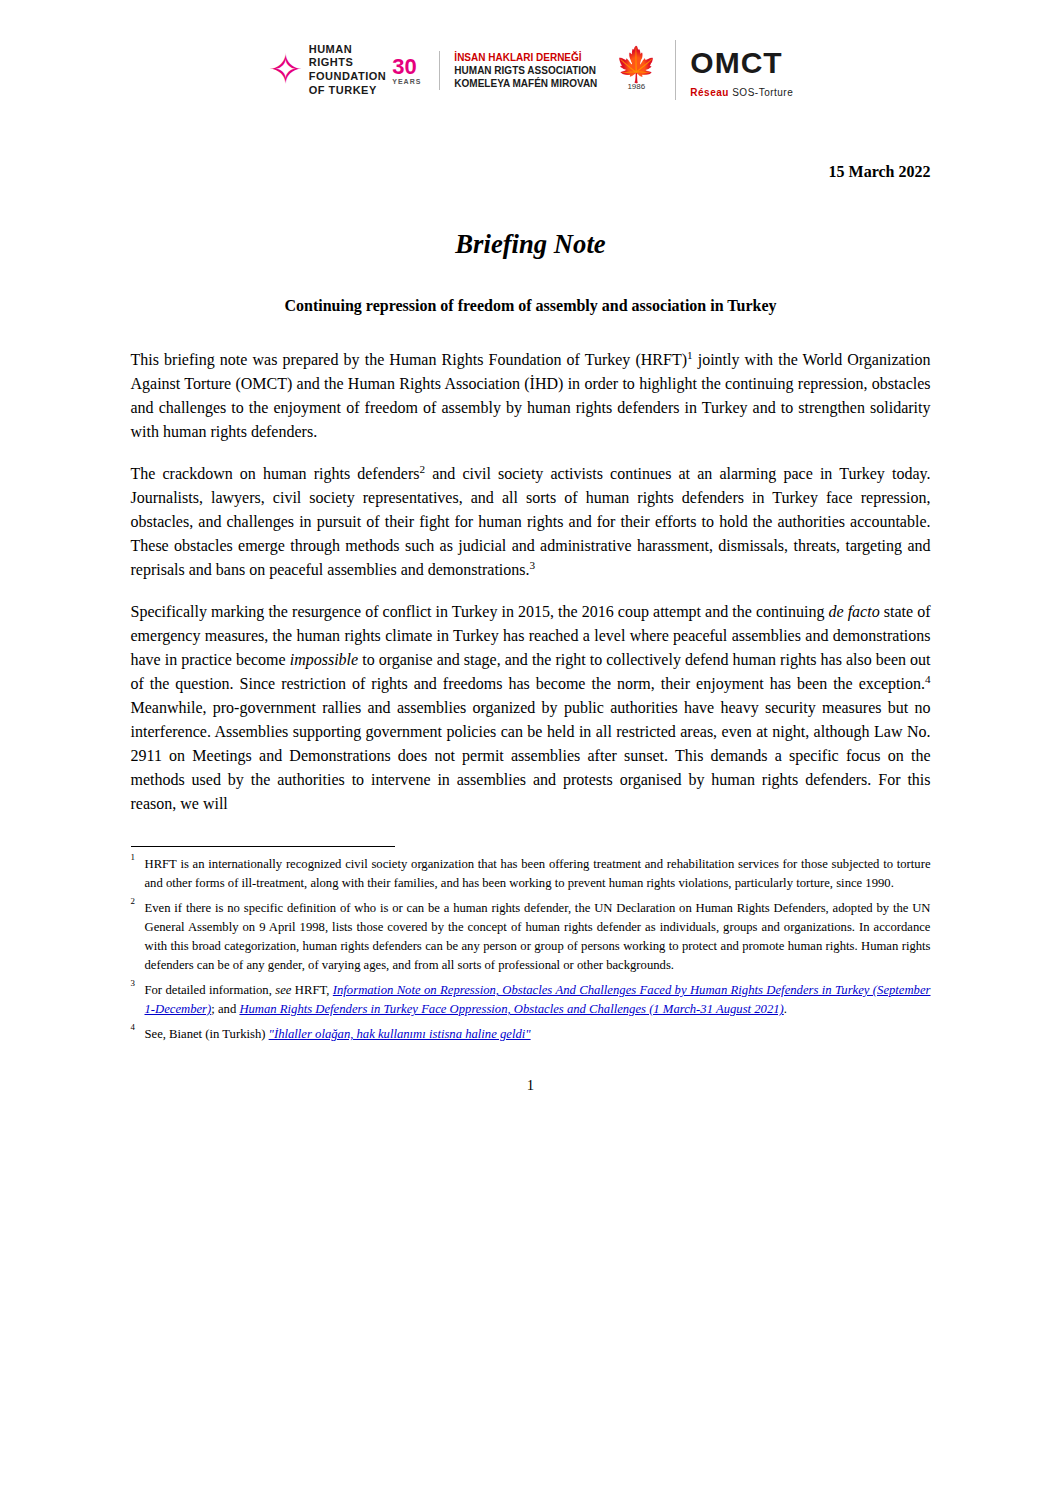✧
HUMAN
RIGHTS
FOUNDATION
OF TURKEY
30YEARS
İNSAN HAKLARI DERNEĞİ
HUMAN RIGTS ASSOCIATION
KOMELEYA MAFÉN MIROVAN
🍁
1986
OMCT
Réseau SOS-Torture
15 March 2022
Briefing Note
Continuing repression of freedom of assembly and association in Turkey
This briefing note was prepared by the Human Rights Foundation of Turkey (HRFT)1 jointly with the World Organization Against Torture (OMCT) and the Human Rights Association (İHD) in order to highlight the continuing repression, obstacles and challenges to the enjoyment of freedom of assembly by human rights defenders in Turkey and to strengthen solidarity with human rights defenders.
The crackdown on human rights defenders2 and civil society activists continues at an alarming pace in Turkey today. Journalists, lawyers, civil society representatives, and all sorts of human rights defenders in Turkey face repression, obstacles, and challenges in pursuit of their fight for human rights and for their efforts to hold the authorities accountable. These obstacles emerge through methods such as judicial and administrative harassment, dismissals, threats, targeting and reprisals and bans on peaceful assemblies and demonstrations.3
Specifically marking the resurgence of conflict in Turkey in 2015, the 2016 coup attempt and the continuing de facto state of emergency measures, the human rights climate in Turkey has reached a level where peaceful assemblies and demonstrations have in practice become impossible to organise and stage, and the right to collectively defend human rights has also been out of the question. Since restriction of rights and freedoms has become the norm, their enjoyment has been the exception.4 Meanwhile, pro-government rallies and assemblies organized by public authorities have heavy security measures but no interference. Assemblies supporting government policies can be held in all restricted areas, even at night, although Law No. 2911 on Meetings and Demonstrations does not permit assemblies after sunset. This demands a specific focus on the methods used by the authorities to intervene in assemblies and protests organised by human rights defenders. For this reason, we will
1 HRFT is an internationally recognized civil society organization that has been offering treatment and rehabilitation services for those subjected to torture and other forms of ill-treatment, along with their families, and has been working to prevent human rights violations, particularly torture, since 1990.
2 Even if there is no specific definition of who is or can be a human rights defender, the UN Declaration on Human Rights Defenders, adopted by the UN General Assembly on 9 April 1998, lists those covered by the concept of human rights defender as individuals, groups and organizations. In accordance with this broad categorization, human rights defenders can be any person or group of persons working to protect and promote human rights. Human rights defenders can be of any gender, of varying ages, and from all sorts of professional or other backgrounds.
3 For detailed information, see HRFT, Information Note on Repression, Obstacles And Challenges Faced by Human Rights Defenders in Turkey (September 1-December); and Human Rights Defenders in Turkey Face Oppression, Obstacles and Challenges (1 March-31 August 2021).
4 See, Bianet (in Turkish) "İhlaller olağan, hak kullanımı istisna haline geldi"
1